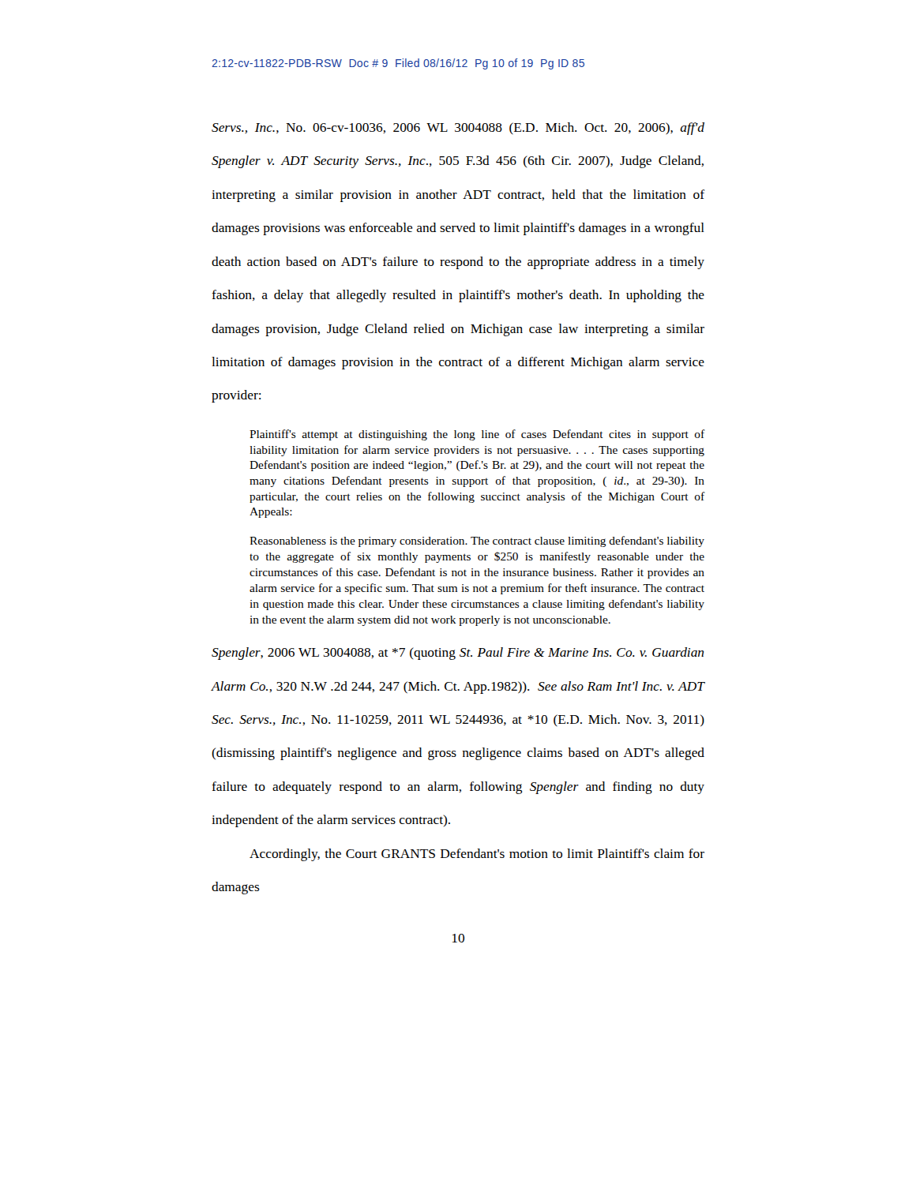2:12-cv-11822-PDB-RSW Doc # 9 Filed 08/16/12 Pg 10 of 19 Pg ID 85
Servs., Inc., No. 06-cv-10036, 2006 WL 3004088 (E.D. Mich. Oct. 20, 2006), aff'd Spengler v. ADT Security Servs., Inc., 505 F.3d 456 (6th Cir. 2007), Judge Cleland, interpreting a similar provision in another ADT contract, held that the limitation of damages provisions was enforceable and served to limit plaintiff's damages in a wrongful death action based on ADT's failure to respond to the appropriate address in a timely fashion, a delay that allegedly resulted in plaintiff's mother's death. In upholding the damages provision, Judge Cleland relied on Michigan case law interpreting a similar limitation of damages provision in the contract of a different Michigan alarm service provider:
Plaintiff's attempt at distinguishing the long line of cases Defendant cites in support of liability limitation for alarm service providers is not persuasive. . . . The cases supporting Defendant's position are indeed “legion,” (Def.'s Br. at 29), and the court will not repeat the many citations Defendant presents in support of that proposition, ( id., at 29-30). In particular, the court relies on the following succinct analysis of the Michigan Court of Appeals:
Reasonableness is the primary consideration. The contract clause limiting defendant's liability to the aggregate of six monthly payments or $250 is manifestly reasonable under the circumstances of this case. Defendant is not in the insurance business. Rather it provides an alarm service for a specific sum. That sum is not a premium for theft insurance. The contract in question made this clear. Under these circumstances a clause limiting defendant's liability in the event the alarm system did not work properly is not unconscionable.
Spengler, 2006 WL 3004088, at *7 (quoting St. Paul Fire & Marine Ins. Co. v. Guardian Alarm Co., 320 N.W .2d 244, 247 (Mich. Ct. App.1982)). See also Ram Int'l Inc. v. ADT Sec. Servs., Inc., No. 11-10259, 2011 WL 5244936, at *10 (E.D. Mich. Nov. 3, 2011) (dismissing plaintiff's negligence and gross negligence claims based on ADT's alleged failure to adequately respond to an alarm, following Spengler and finding no duty independent of the alarm services contract).
Accordingly, the Court GRANTS Defendant's motion to limit Plaintiff's claim for damages
10